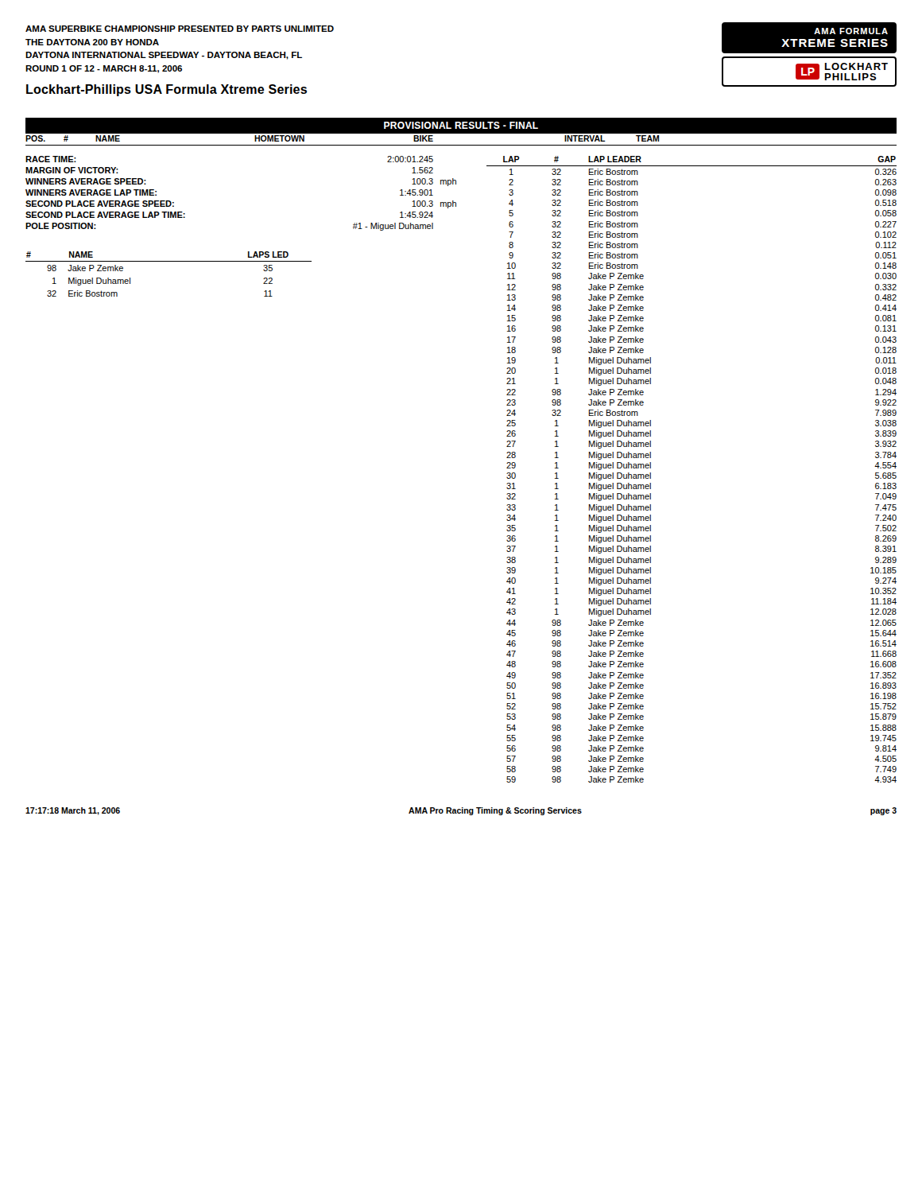AMA SUPERBIKE CHAMPIONSHIP PRESENTED BY PARTS UNLIMITED
THE DAYTONA 200 BY HONDA
DAYTONA INTERNATIONAL SPEEDWAY - DAYTONA BEACH, FL
ROUND 1 OF 12 - MARCH 8-11, 2006
Lockhart-Phillips USA Formula Xtreme Series
AMA FORMULA
XTREME SERIES
LP LOCKHART
PHILLIPS
PROVISIONAL RESULTS - FINAL
POS. # NAME HOMETOWN BIKE INTERVAL TEAM
| RACE TIME: | 2:00:01.245 | |
| MARGIN OF VICTORY: | 1.562 | |
| WINNERS AVERAGE SPEED: | 100.3 | mph |
| WINNERS AVERAGE LAP TIME: | 1:45.901 | |
| SECOND PLACE AVERAGE SPEED: | 100.3 | mph |
| SECOND PLACE AVERAGE LAP TIME: | 1:45.924 | |
| POLE POSITION: | #1 - Miguel Duhamel | |
| # | NAME | LAPS LED |
| --- | --- | --- |
| 98 | Jake P Zemke | 35 |
| 1 | Miguel Duhamel | 22 |
| 32 | Eric Bostrom | 11 |
| LAP | # | LAP LEADER | GAP |
| --- | --- | --- | --- |
| 1 | 32 | Eric Bostrom | 0.326 |
| 2 | 32 | Eric Bostrom | 0.263 |
| 3 | 32 | Eric Bostrom | 0.098 |
| 4 | 32 | Eric Bostrom | 0.518 |
| 5 | 32 | Eric Bostrom | 0.058 |
| 6 | 32 | Eric Bostrom | 0.227 |
| 7 | 32 | Eric Bostrom | 0.102 |
| 8 | 32 | Eric Bostrom | 0.112 |
| 9 | 32 | Eric Bostrom | 0.051 |
| 10 | 32 | Eric Bostrom | 0.148 |
| 11 | 98 | Jake P Zemke | 0.030 |
| 12 | 98 | Jake P Zemke | 0.332 |
| 13 | 98 | Jake P Zemke | 0.482 |
| 14 | 98 | Jake P Zemke | 0.414 |
| 15 | 98 | Jake P Zemke | 0.081 |
| 16 | 98 | Jake P Zemke | 0.131 |
| 17 | 98 | Jake P Zemke | 0.043 |
| 18 | 98 | Jake P Zemke | 0.128 |
| 19 | 1 | Miguel Duhamel | 0.011 |
| 20 | 1 | Miguel Duhamel | 0.018 |
| 21 | 1 | Miguel Duhamel | 0.048 |
| 22 | 98 | Jake P Zemke | 1.294 |
| 23 | 98 | Jake P Zemke | 9.922 |
| 24 | 32 | Eric Bostrom | 7.989 |
| 25 | 1 | Miguel Duhamel | 3.038 |
| 26 | 1 | Miguel Duhamel | 3.839 |
| 27 | 1 | Miguel Duhamel | 3.932 |
| 28 | 1 | Miguel Duhamel | 3.784 |
| 29 | 1 | Miguel Duhamel | 4.554 |
| 30 | 1 | Miguel Duhamel | 5.685 |
| 31 | 1 | Miguel Duhamel | 6.183 |
| 32 | 1 | Miguel Duhamel | 7.049 |
| 33 | 1 | Miguel Duhamel | 7.475 |
| 34 | 1 | Miguel Duhamel | 7.240 |
| 35 | 1 | Miguel Duhamel | 7.502 |
| 36 | 1 | Miguel Duhamel | 8.269 |
| 37 | 1 | Miguel Duhamel | 8.391 |
| 38 | 1 | Miguel Duhamel | 9.289 |
| 39 | 1 | Miguel Duhamel | 10.185 |
| 40 | 1 | Miguel Duhamel | 9.274 |
| 41 | 1 | Miguel Duhamel | 10.352 |
| 42 | 1 | Miguel Duhamel | 11.184 |
| 43 | 1 | Miguel Duhamel | 12.028 |
| 44 | 98 | Jake P Zemke | 12.065 |
| 45 | 98 | Jake P Zemke | 15.644 |
| 46 | 98 | Jake P Zemke | 16.514 |
| 47 | 98 | Jake P Zemke | 11.668 |
| 48 | 98 | Jake P Zemke | 16.608 |
| 49 | 98 | Jake P Zemke | 17.352 |
| 50 | 98 | Jake P Zemke | 16.893 |
| 51 | 98 | Jake P Zemke | 16.198 |
| 52 | 98 | Jake P Zemke | 15.752 |
| 53 | 98 | Jake P Zemke | 15.879 |
| 54 | 98 | Jake P Zemke | 15.888 |
| 55 | 98 | Jake P Zemke | 19.745 |
| 56 | 98 | Jake P Zemke | 9.814 |
| 57 | 98 | Jake P Zemke | 4.505 |
| 58 | 98 | Jake P Zemke | 7.749 |
| 59 | 98 | Jake P Zemke | 4.934 |
17:17:18 March 11, 2006
AMA Pro Racing Timing & Scoring Services
page 3